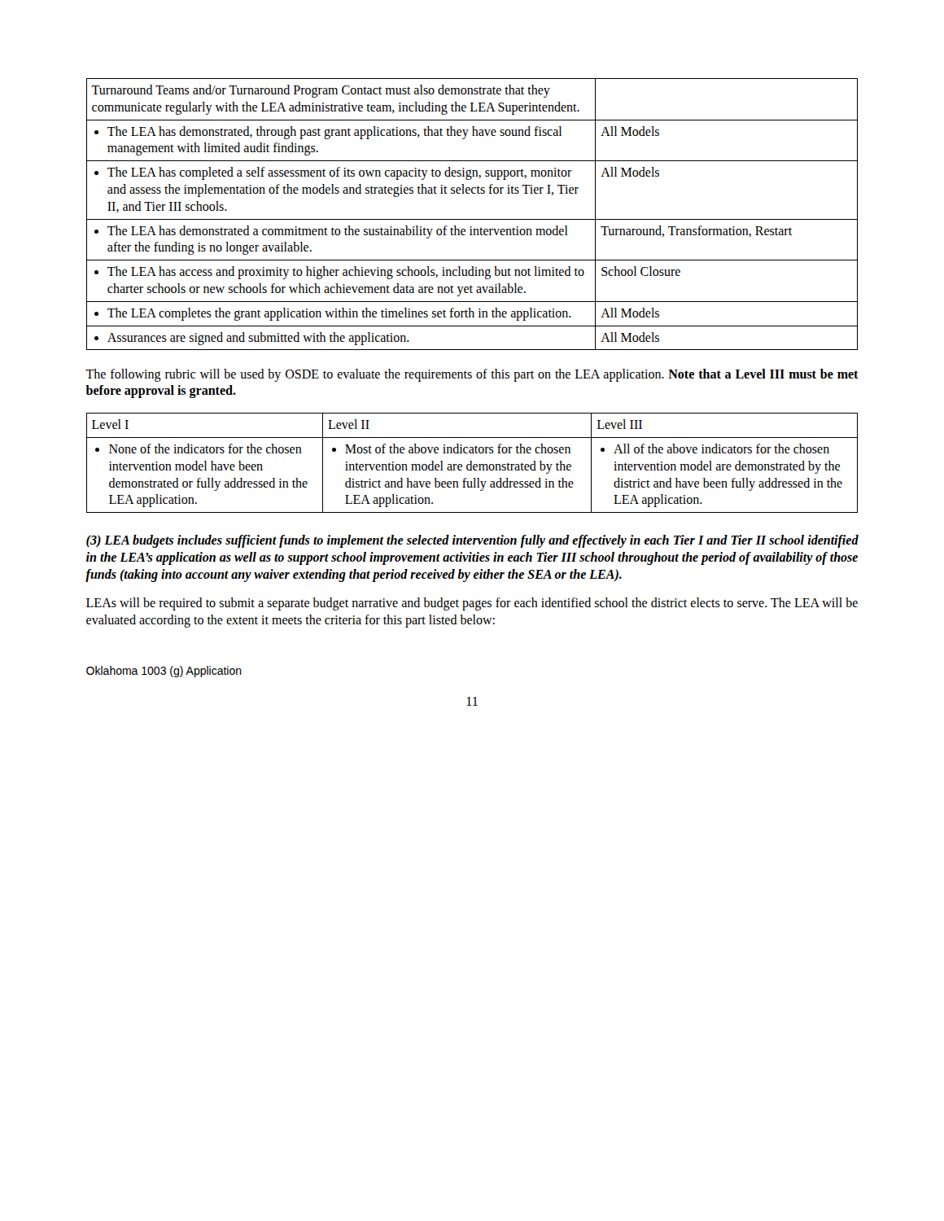| Turnaround Teams and/or Turnaround Program Contact must also demonstrate that they communicate regularly with the LEA administrative team, including the LEA Superintendent. | |
| The LEA has demonstrated, through past grant applications, that they have sound fiscal management with limited audit findings. | All Models |
| The LEA has completed a self assessment of its own capacity to design, support, monitor and assess the implementation of the models and strategies that it selects for its Tier I, Tier II, and Tier III schools. | All Models |
| The LEA has demonstrated a commitment to the sustainability of the intervention model after the funding is no longer available. | Turnaround, Transformation, Restart |
| The LEA has access and proximity to higher achieving schools, including but not limited to charter schools or new schools for which achievement data are not yet available. | School Closure |
| The LEA completes the grant application within the timelines set forth in the application. | All Models |
| Assurances are signed and submitted with the application. | All Models |
The following rubric will be used by OSDE to evaluate the requirements of this part on the LEA application. Note that a Level III must be met before approval is granted.
| Level I | Level II | Level III |
| --- | --- | --- |
| None of the indicators for the chosen intervention model have been demonstrated or fully addressed in the LEA application. | Most of the above indicators for the chosen intervention model are demonstrated by the district and have been fully addressed in the LEA application. | All of the above indicators for the chosen intervention model are demonstrated by the district and have been fully addressed in the LEA application. |
(3) LEA budgets includes sufficient funds to implement the selected intervention fully and effectively in each Tier I and Tier II school identified in the LEA’s application as well as to support school improvement activities in each Tier III school throughout the period of availability of those funds (taking into account any waiver extending that period received by either the SEA or the LEA).
LEAs will be required to submit a separate budget narrative and budget pages for each identified school the district elects to serve. The LEA will be evaluated according to the extent it meets the criteria for this part listed below:
Oklahoma 1003 (g) Application
11